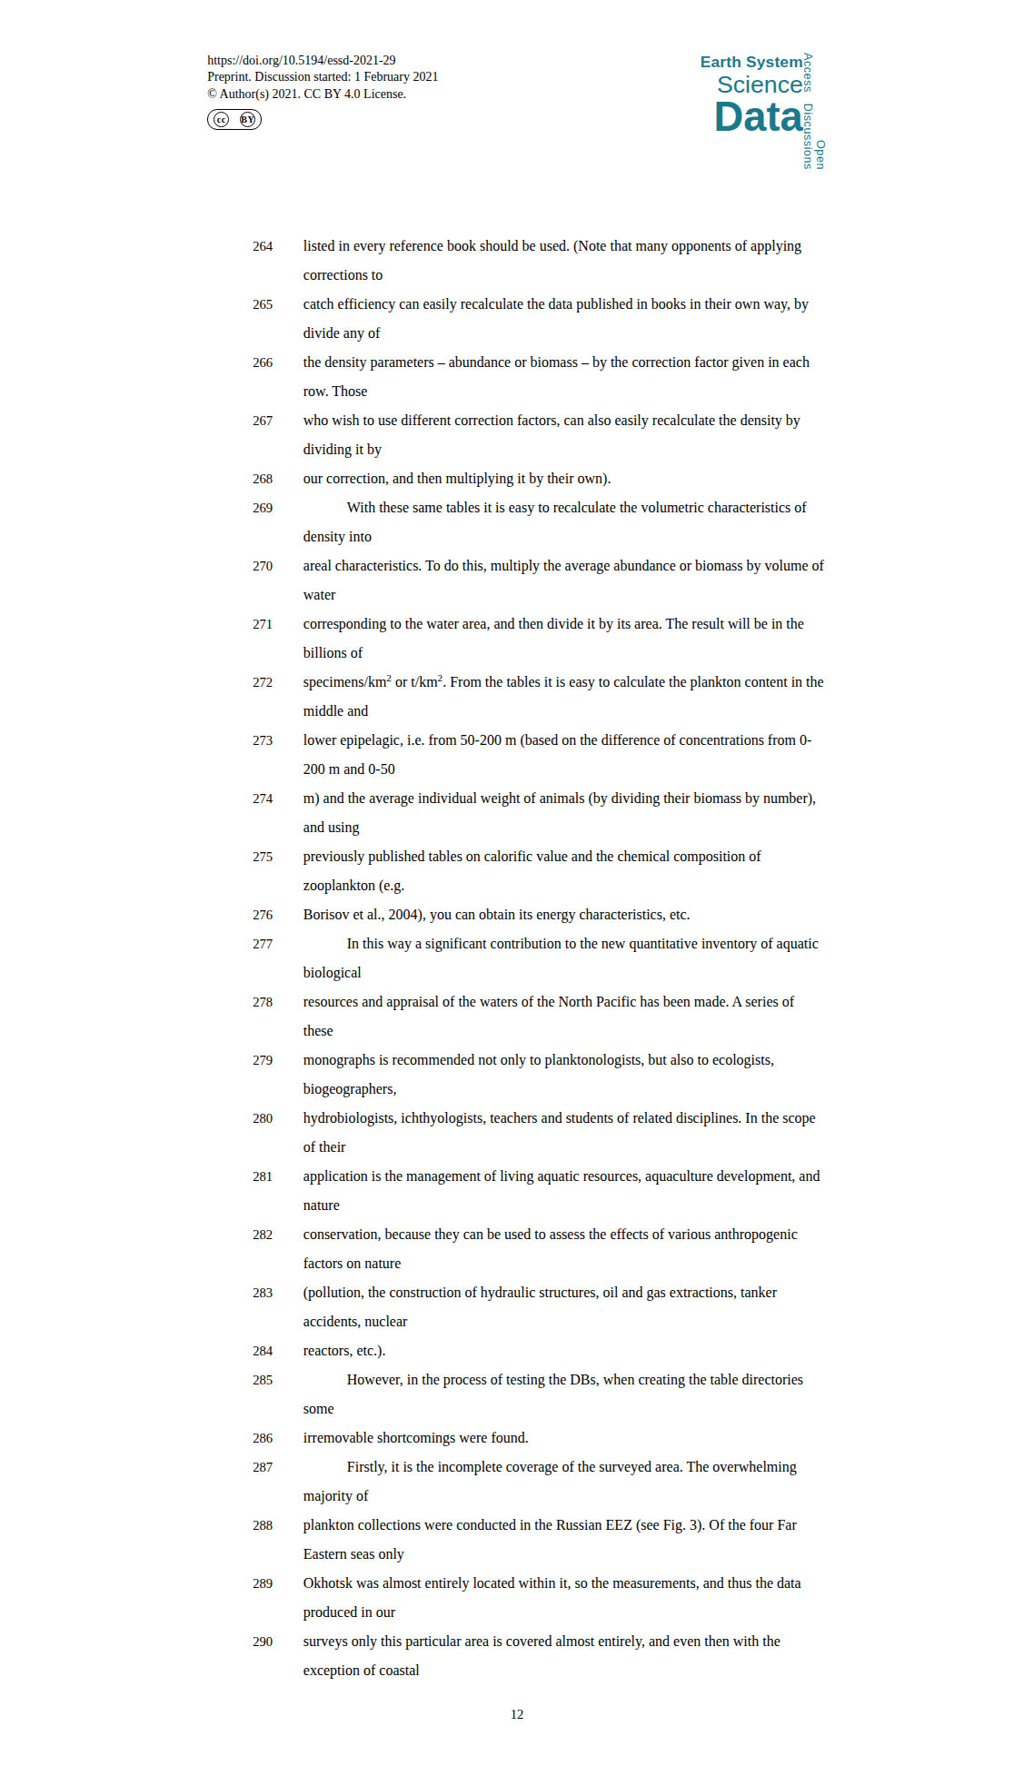https://doi.org/10.5194/essd-2021-29
Preprint. Discussion started: 1 February 2021
© Author(s) 2021. CC BY 4.0 License.
cc
BY
Earth System
Science
Data
Open Access Discussions
264
listed in every reference book should be used. (Note that many opponents of applying corrections to
265
catch efficiency can easily recalculate the data published in books in their own way, by divide any of
266
the density parameters – abundance or biomass – by the correction factor given in each row. Those
267
who wish to use different correction factors, can also easily recalculate the density by dividing it by
268
our correction, and then multiplying it by their own).
269
With these same tables it is easy to recalculate the volumetric characteristics of density into
270
areal characteristics. To do this, multiply the average abundance or biomass by volume of water
271
corresponding to the water area, and then divide it by its area. The result will be in the billions of
272
specimens/km2 or t/km2. From the tables it is easy to calculate the plankton content in the middle and
273
lower epipelagic, i.e. from 50-200 m (based on the difference of concentrations from 0-200 m and 0-50
274
m) and the average individual weight of animals (by dividing their biomass by number), and using
275
previously published tables on calorific value and the chemical composition of zooplankton (e.g.
276
Borisov et al., 2004), you can obtain its energy characteristics, etc.
277
In this way a significant contribution to the new quantitative inventory of aquatic biological
278
resources and appraisal of the waters of the North Pacific has been made. A series of these
279
monographs is recommended not only to planktonologists, but also to ecologists, biogeographers,
280
hydrobiologists, ichthyologists, teachers and students of related disciplines. In the scope of their
281
application is the management of living aquatic resources, aquaculture development, and nature
282
conservation, because they can be used to assess the effects of various anthropogenic factors on nature
283
(pollution, the construction of hydraulic structures, oil and gas extractions, tanker accidents, nuclear
284
reactors, etc.).
285
However, in the process of testing the DBs, when creating the table directories some
286
irremovable shortcomings were found.
287
Firstly, it is the incomplete coverage of the surveyed area. The overwhelming majority of
288
plankton collections were conducted in the Russian EEZ (see Fig. 3). Of the four Far Eastern seas only
289
Okhotsk was almost entirely located within it, so the measurements, and thus the data produced in our
290
surveys only this particular area is covered almost entirely, and even then with the exception of coastal
12